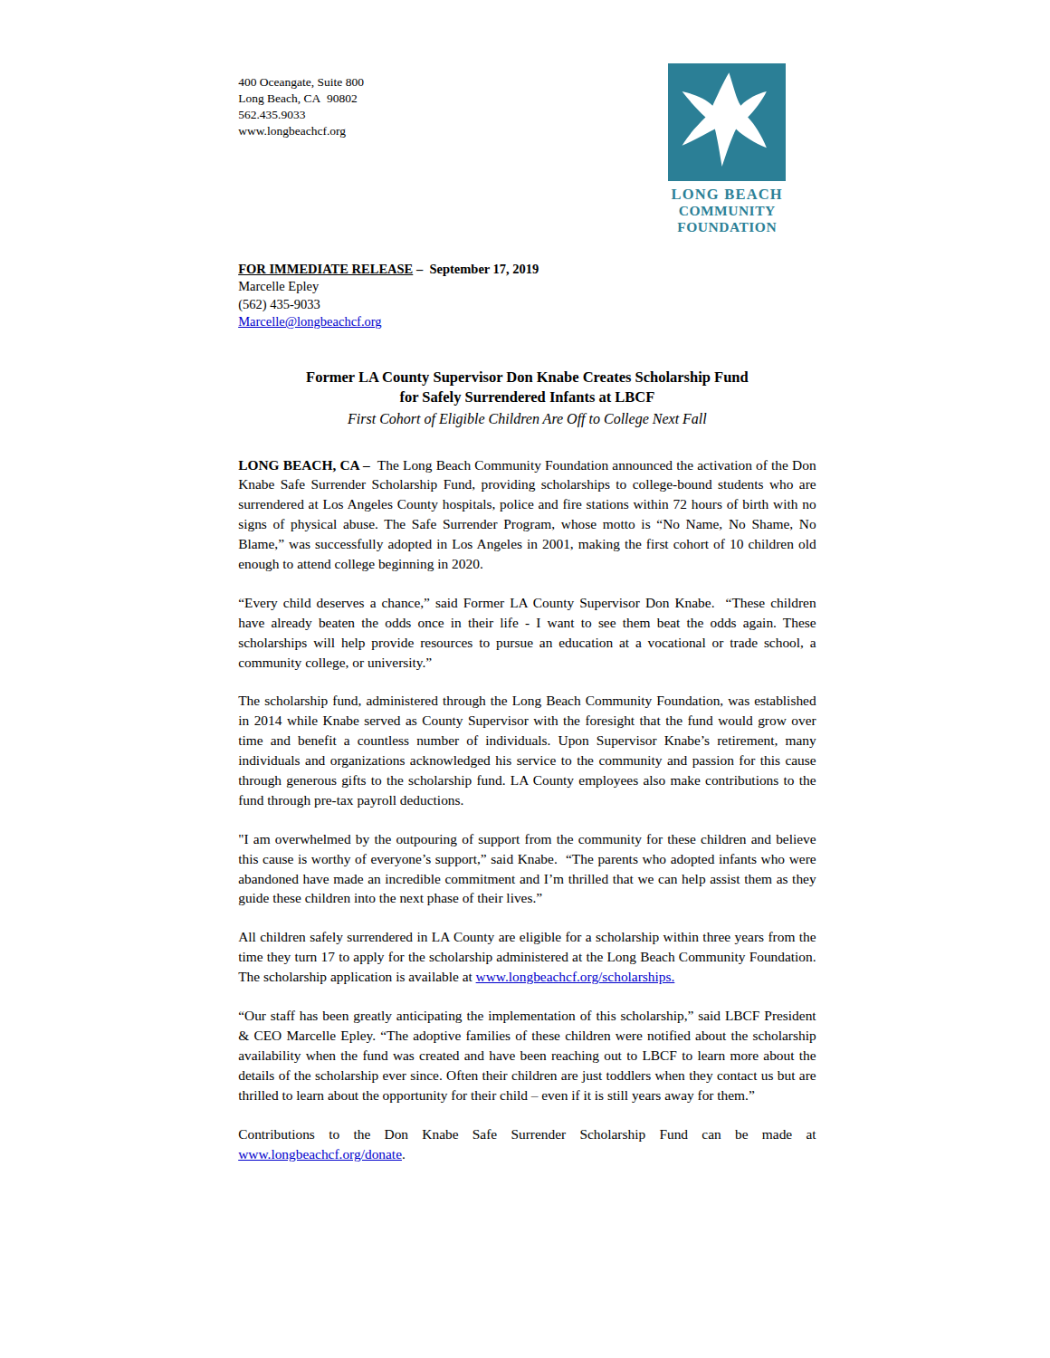400 Oceangate, Suite 800
Long Beach, CA 90802
562.435.9033
www.longbeachcf.org
LONG BEACH
COMMUNITY
FOUNDATION
FOR IMMEDIATE RELEASE – September 17, 2019
Marcelle Epley
(562) 435-9033
Marcelle@longbeachcf.org
Former LA County Supervisor Don Knabe Creates Scholarship Fund
for Safely Surrendered Infants at LBCF
First Cohort of Eligible Children Are Off to College Next Fall
LONG BEACH, CA – The Long Beach Community Foundation announced the activation of the Don Knabe Safe Surrender Scholarship Fund, providing scholarships to college-bound students who are surrendered at Los Angeles County hospitals, police and fire stations within 72 hours of birth with no signs of physical abuse. The Safe Surrender Program, whose motto is “No Name, No Shame, No Blame,” was successfully adopted in Los Angeles in 2001, making the first cohort of 10 children old enough to attend college beginning in 2020.
“Every child deserves a chance,” said Former LA County Supervisor Don Knabe. “These children have already beaten the odds once in their life - I want to see them beat the odds again. These scholarships will help provide resources to pursue an education at a vocational or trade school, a community college, or university.”
The scholarship fund, administered through the Long Beach Community Foundation, was established in 2014 while Knabe served as County Supervisor with the foresight that the fund would grow over time and benefit a countless number of individuals. Upon Supervisor Knabe’s retirement, many individuals and organizations acknowledged his service to the community and passion for this cause through generous gifts to the scholarship fund. LA County employees also make contributions to the fund through pre-tax payroll deductions.
"I am overwhelmed by the outpouring of support from the community for these children and believe this cause is worthy of everyone’s support,” said Knabe. “The parents who adopted infants who were abandoned have made an incredible commitment and I’m thrilled that we can help assist them as they guide these children into the next phase of their lives.”
All children safely surrendered in LA County are eligible for a scholarship within three years from the time they turn 17 to apply for the scholarship administered at the Long Beach Community Foundation. The scholarship application is available at www.longbeachcf.org/scholarships.
“Our staff has been greatly anticipating the implementation of this scholarship,” said LBCF President & CEO Marcelle Epley. “The adoptive families of these children were notified about the scholarship availability when the fund was created and have been reaching out to LBCF to learn more about the details of the scholarship ever since. Often their children are just toddlers when they contact us but are thrilled to learn about the opportunity for their child – even if it is still years away for them.”
Contributions to the Don Knabe Safe Surrender Scholarship Fund can be made at www.longbeachcf.org/donate.